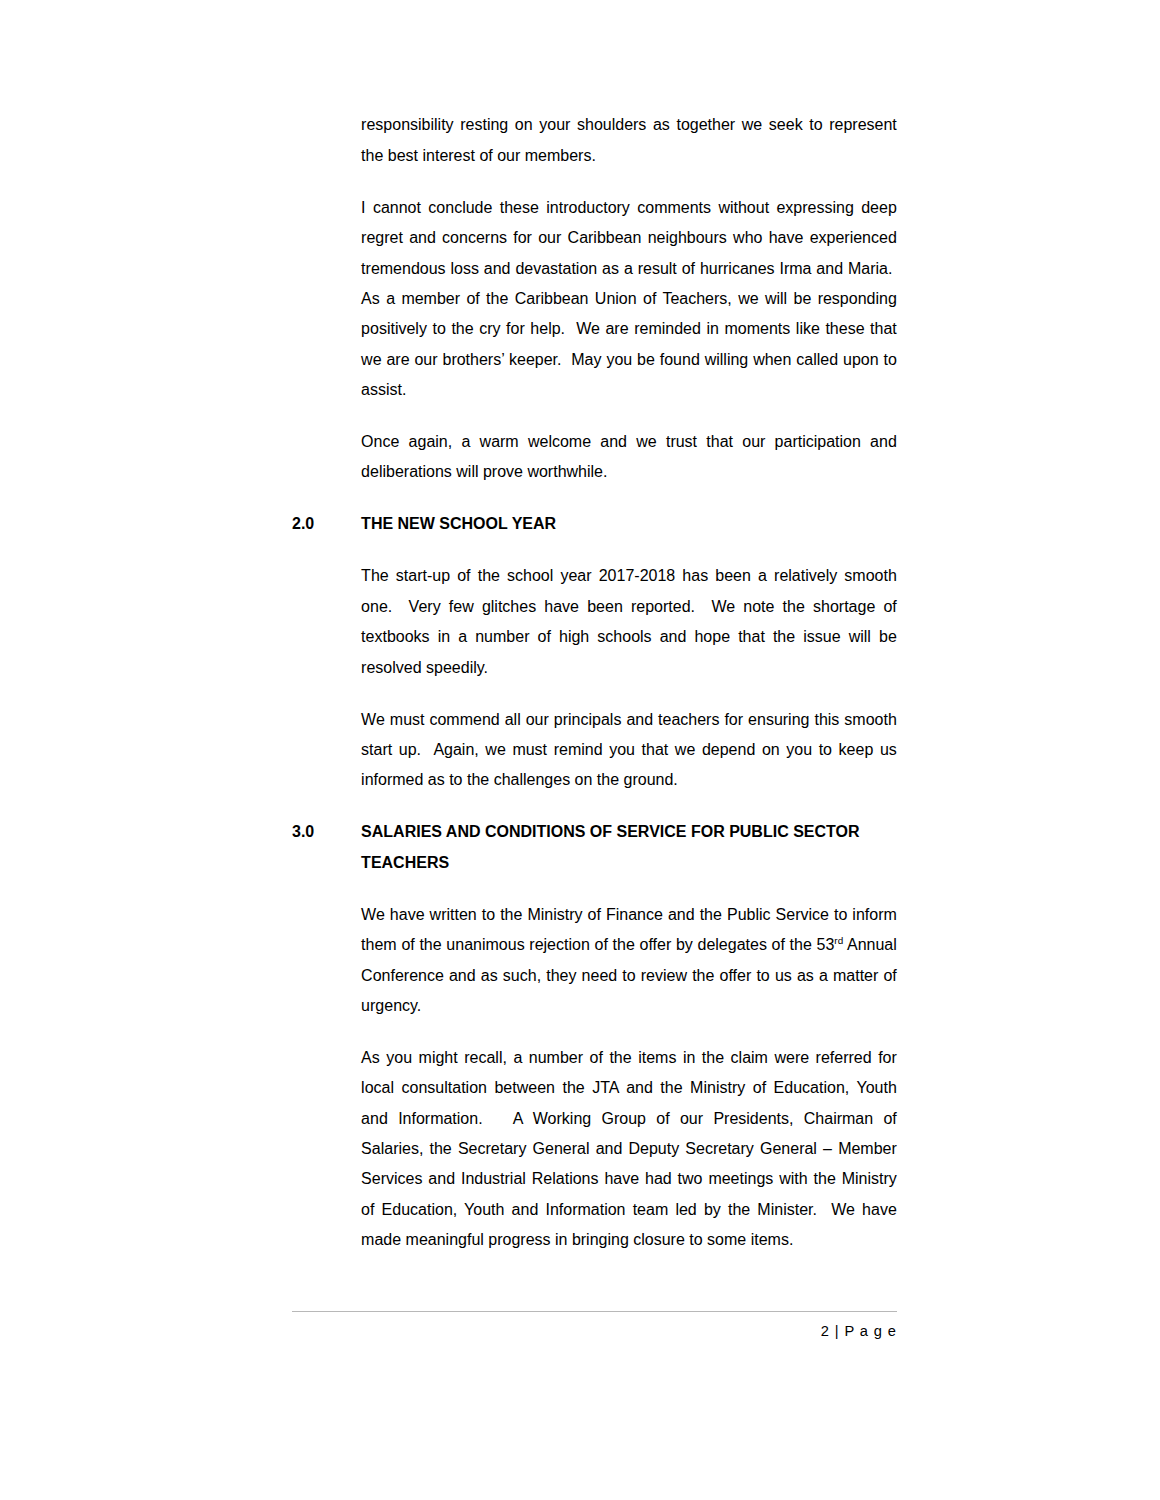responsibility resting on your shoulders as together we seek to represent the best interest of our members.
I cannot conclude these introductory comments without expressing deep regret and concerns for our Caribbean neighbours who have experienced tremendous loss and devastation as a result of hurricanes Irma and Maria. As a member of the Caribbean Union of Teachers, we will be responding positively to the cry for help. We are reminded in moments like these that we are our brothers’ keeper. May you be found willing when called upon to assist.
Once again, a warm welcome and we trust that our participation and deliberations will prove worthwhile.
2.0
THE NEW SCHOOL YEAR
The start-up of the school year 2017-2018 has been a relatively smooth one. Very few glitches have been reported. We note the shortage of textbooks in a number of high schools and hope that the issue will be resolved speedily.
We must commend all our principals and teachers for ensuring this smooth start up. Again, we must remind you that we depend on you to keep us informed as to the challenges on the ground.
3.0
SALARIES AND CONDITIONS OF SERVICE FOR PUBLIC SECTOR TEACHERS
We have written to the Ministry of Finance and the Public Service to inform them of the unanimous rejection of the offer by delegates of the 53rd Annual Conference and as such, they need to review the offer to us as a matter of urgency.
As you might recall, a number of the items in the claim were referred for local consultation between the JTA and the Ministry of Education, Youth and Information. A Working Group of our Presidents, Chairman of Salaries, the Secretary General and Deputy Secretary General – Member Services and Industrial Relations have had two meetings with the Ministry of Education, Youth and Information team led by the Minister. We have made meaningful progress in bringing closure to some items.
2 | P a g e